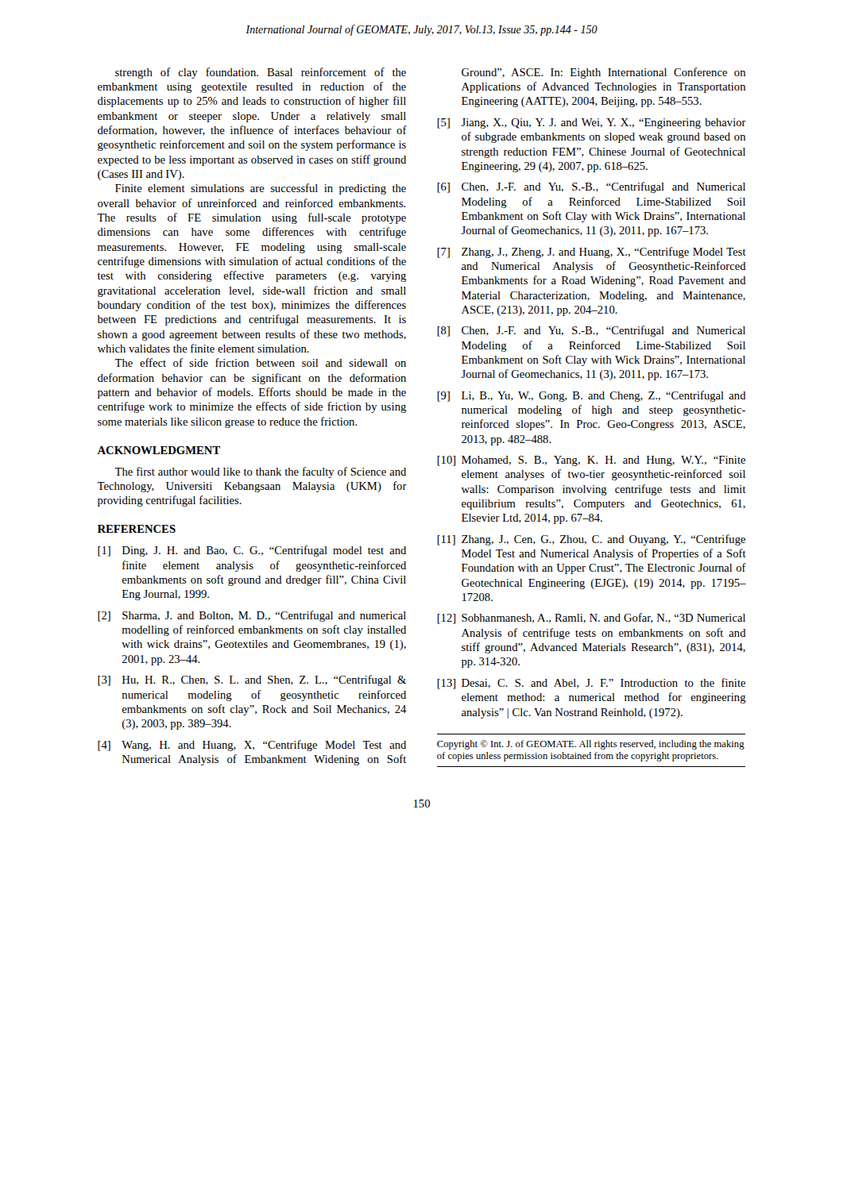International Journal of GEOMATE, July, 2017, Vol.13, Issue 35, pp.144 - 150
strength of clay foundation. Basal reinforcement of the embankment using geotextile resulted in reduction of the displacements up to 25% and leads to construction of higher fill embankment or steeper slope. Under a relatively small deformation, however, the influence of interfaces behaviour of geosynthetic reinforcement and soil on the system performance is expected to be less important as observed in cases on stiff ground (Cases III and IV).
Finite element simulations are successful in predicting the overall behavior of unreinforced and reinforced embankments. The results of FE simulation using full-scale prototype dimensions can have some differences with centrifuge measurements. However, FE modeling using small-scale centrifuge dimensions with simulation of actual conditions of the test with considering effective parameters (e.g. varying gravitational acceleration level, side-wall friction and small boundary condition of the test box), minimizes the differences between FE predictions and centrifugal measurements. It is shown a good agreement between results of these two methods, which validates the finite element simulation.
The effect of side friction between soil and sidewall on deformation behavior can be significant on the deformation pattern and behavior of models. Efforts should be made in the centrifuge work to minimize the effects of side friction by using some materials like silicon grease to reduce the friction.
Acknowledgment
The first author would like to thank the faculty of Science and Technology, Universiti Kebangsaan Malaysia (UKM) for providing centrifugal facilities.
References
[1] Ding, J. H. and Bao, C. G., “Centrifugal model test and finite element analysis of geosynthetic-reinforced embankments on soft ground and dredger fill”, China Civil Eng Journal, 1999.
[2] Sharma, J. and Bolton, M. D., “Centrifugal and numerical modelling of reinforced embankments on soft clay installed with wick drains”, Geotextiles and Geomembranes, 19 (1), 2001, pp. 23–44.
[3] Hu, H. R., Chen, S. L. and Shen, Z. L., “Centrifugal & numerical modeling of geosynthetic reinforced embankments on soft clay”, Rock and Soil Mechanics, 24 (3), 2003, pp. 389–394.
[4] Wang, H. and Huang, X, “Centrifuge Model Test and Numerical Analysis of Embankment Widening on Soft Ground”, ASCE. In: Eighth International Conference on Applications of Advanced Technologies in Transportation Engineering (AATTE), 2004, Beijing, pp. 548–553.
[5] Jiang, X., Qiu, Y. J. and Wei, Y. X., “Engineering behavior of subgrade embankments on sloped weak ground based on strength reduction FEM”, Chinese Journal of Geotechnical Engineering, 29 (4), 2007, pp. 618–625.
[6] Chen, J.-F. and Yu, S.-B., “Centrifugal and Numerical Modeling of a Reinforced Lime-Stabilized Soil Embankment on Soft Clay with Wick Drains”, International Journal of Geomechanics, 11 (3), 2011, pp. 167–173.
[7] Zhang, J., Zheng, J. and Huang, X., “Centrifuge Model Test and Numerical Analysis of Geosynthetic-Reinforced Embankments for a Road Widening”, Road Pavement and Material Characterization, Modeling, and Maintenance, ASCE, (213), 2011, pp. 204–210.
[8] Chen, J.-F. and Yu, S.-B., “Centrifugal and Numerical Modeling of a Reinforced Lime-Stabilized Soil Embankment on Soft Clay with Wick Drains”, International Journal of Geomechanics, 11 (3), 2011, pp. 167–173.
[9] Li, B., Yu, W., Gong, B. and Cheng, Z., “Centrifugal and numerical modeling of high and steep geosynthetic-reinforced slopes”. In Proc. Geo-Congress 2013, ASCE, 2013, pp. 482–488.
[10] Mohamed, S. B., Yang, K. H. and Hung, W.Y., “Finite element analyses of two-tier geosynthetic-reinforced soil walls: Comparison involving centrifuge tests and limit equilibrium results”, Computers and Geotechnics, 61, Elsevier Ltd, 2014, pp. 67–84.
[11] Zhang, J., Cen, G., Zhou, C. and Ouyang, Y., “Centrifuge Model Test and Numerical Analysis of Properties of a Soft Foundation with an Upper Crust”, The Electronic Journal of Geotechnical Engineering (EJGE), (19) 2014, pp. 17195–17208.
[12] Sobhanmanesh, A., Ramli, N. and Gofar, N., “3D Numerical Analysis of centrifuge tests on embankments on soft and stiff ground”, Advanced Materials Research”, (831), 2014, pp. 314-320.
[13] Desai, C. S. and Abel, J. F.” Introduction to the finite element method: a numerical method for engineering analysis” | Clc. Van Nostrand Reinhold, (1972).
Copyright © Int. J. of GEOMATE. All rights reserved, including the making of copies unless permission isobtained from the copyright proprietors.
150